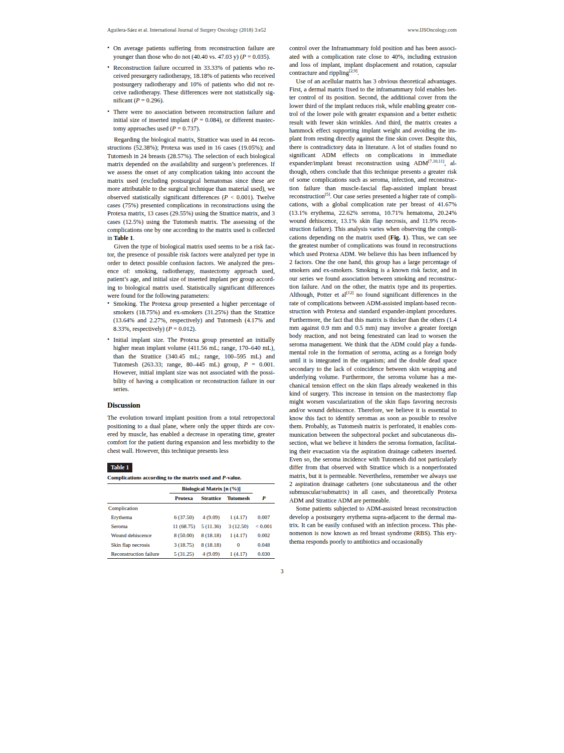Aguilera-Sáez et al. International Journal of Surgery Oncology (2018) 3:e52
www.IJSOncology.com
On average patients suffering from reconstruction failure are younger than those who do not (40.40 vs. 47.03 y) (P = 0.035).
Reconstruction failure occurred in 33.33% of patients who received presurgery radiotherapy, 18.18% of patients who received postsurgery radiotherapy and 10% of patients who did not receive radiotherapy. These differences were not statistically significant (P = 0.296).
There were no association between reconstruction failure and initial size of inserted implant (P = 0.084), or different mastectomy approaches used (P = 0.737).
Regarding the biological matrix, Strattice was used in 44 reconstructions (52.38%); Protexa was used in 16 cases (19.05%); and Tutomesh in 24 breasts (28.57%). The selection of each biological matrix depended on the availability and surgeon’s preferences. If we assess the onset of any complication taking into account the matrix used (excluding postsurgical hematomas since these are more attributable to the surgical technique than material used), we observed statistically significant differences (P < 0.001). Twelve cases (75%) presented complications in reconstructions using the Protexa matrix, 13 cases (29.55%) using the Strattice matrix, and 3 cases (12.5%) using the Tutomesh matrix. The assessing of the complications one by one according to the matrix used is collected in Table 1.
Given the type of biological matrix used seems to be a risk factor, the presence of possible risk factors were analyzed per type in order to detect possible confusion factors. We analyzed the presence of: smoking, radiotherapy, mastectomy approach used, patient’s age, and initial size of inserted implant per group according to biological matrix used. Statistically significant differences were found for the following parameters:
Smoking. The Protexa group presented a higher percentage of smokers (18.75%) and ex-smokers (31.25%) than the Strattice (13.64% and 2.27%, respectively) and Tutomesh (4.17% and 8.33%, respectively) (P = 0.012).
Initial implant size. The Protexa group presented an initially higher mean implant volume (411.56 mL; range, 170–640 mL), than the Strattice (340.45 mL; range, 100–595 mL) and Tutomesh (263.33; range, 80–445 mL) group, P = 0.001. However, initial implant size was not associated with the possibility of having a complication or reconstruction failure in our series.
Discussion
The evolution toward implant position from a total retropectoral positioning to a dual plane, where only the upper thirds are covered by muscle, has enabled a decrease in operating time, greater comfort for the patient during expansion and less morbidity to the chest wall. However, this technique presents less
Table 1
Complications according to the matrix used and P-value.
| | Biological Matrix [n (%)] | |
| | Protexa | Strattice | Tutomesh | P |
| Complication | | | | |
| Erythema | 6 (37.50) | 4 (9.09) | 1 (4.17) | 0.007 |
| Seroma | 11 (68.75) | 5 (11.36) | 3 (12.50) | < 0.001 |
| Wound dehiscence | 8 (50.00) | 8 (18.18) | 1 (4.17) | 0.002 |
| Skin flap necrosis | 3 (18.75) | 8 (18.18) | 0 | 0.048 |
| Reconstruction failure | 5 (31.25) | 4 (9.09) | 1 (4.17) | 0.030 |
control over the Inframammary fold position and has been associated with a complication rate close to 40%, including extrusion and loss of implant, implant displacement and rotation, capsular contracture and rippling[2,9].
Use of an acellular matrix has 3 obvious theoretical advantages. First, a dermal matrix fixed to the inframammary fold enables better control of its position. Second, the additional cover from the lower third of the implant reduces risk, while enabling greater control of the lower pole with greater expansion and a better esthetic result with fewer skin wrinkles. And third, the matrix creates a hammock effect supporting implant weight and avoiding the implant from resting directly against the fine skin cover. Despite this, there is contradictory data in literature. A lot of studies found no significant ADM effects on complications in immediate expander/implant breast reconstruction using ADM[7,10,11], although, others conclude that this technique presents a greater risk of some complications such as seroma, infection, and reconstruction failure than muscle-fascial flap-assisted implant breast reconstruction[5]. Our case series presented a higher rate of complications, with a global complication rate per breast of 41.67% (13.1% erythema, 22.62% seroma, 10.71% hematoma, 20.24% wound dehiscence, 13.1% skin flap necrosis, and 11.9% reconstruction failure). This analysis varies when observing the complications depending on the matrix used (Fig. 1). Thus, we can see the greatest number of complications was found in reconstructions which used Protexa ADM. We believe this has been influenced by 2 factors. One the one hand, this group has a large percentage of smokers and ex-smokers. Smoking is a known risk factor, and in our series we found association between smoking and reconstruction failure. And on the other, the matrix type and its properties. Although, Potter et al[12] no found significant differences in the rate of complications between ADM-assisted implant-based reconstruction with Protexa and standard expander-implant procedures. Furthermore, the fact that this matrix is thicker than the others (1.4 mm against 0.9 mm and 0.5 mm) may involve a greater foreign body reaction, and not being fenestrated can lead to worsen the seroma management. We think that the ADM could play a fundamental role in the formation of seroma, acting as a foreign body until it is integrated in the organism; and the double dead space secondary to the lack of coincidence between skin wrapping and underlying volume. Furthermore, the seroma volume has a mechanical tension effect on the skin flaps already weakened in this kind of surgery. This increase in tension on the mastectomy flap might worsen vascularization of the skin flaps favoring necrosis and/or wound dehiscence. Therefore, we believe it is essential to know this fact to identify seromas as soon as possible to resolve them. Probably, as Tutomesh matrix is perforated, it enables communication between the subpectoral pocket and subcutaneous dissection, what we believe it hinders the seroma formation, facilitating their evacuation via the aspiration drainage catheters inserted. Even so, the seroma incidence with Tutomesh did not particularly differ from that observed with Strattice which is a nonperforated matrix, but it is permeable. Nevertheless, remember we always use 2 aspiration drainage catheters (one subcutaneous and the other submuscular/submatrix) in all cases, and theoretically Protexa ADM and Strattice ADM are permeable.
Some patients subjected to ADM-assisted breast reconstruction develop a postsurgery erythema supra-adjacent to the dermal matrix. It can be easily confused with an infection process. This phenomenon is now known as red breast syndrome (RBS). This erythema responds poorly to antibiotics and occasionally
3